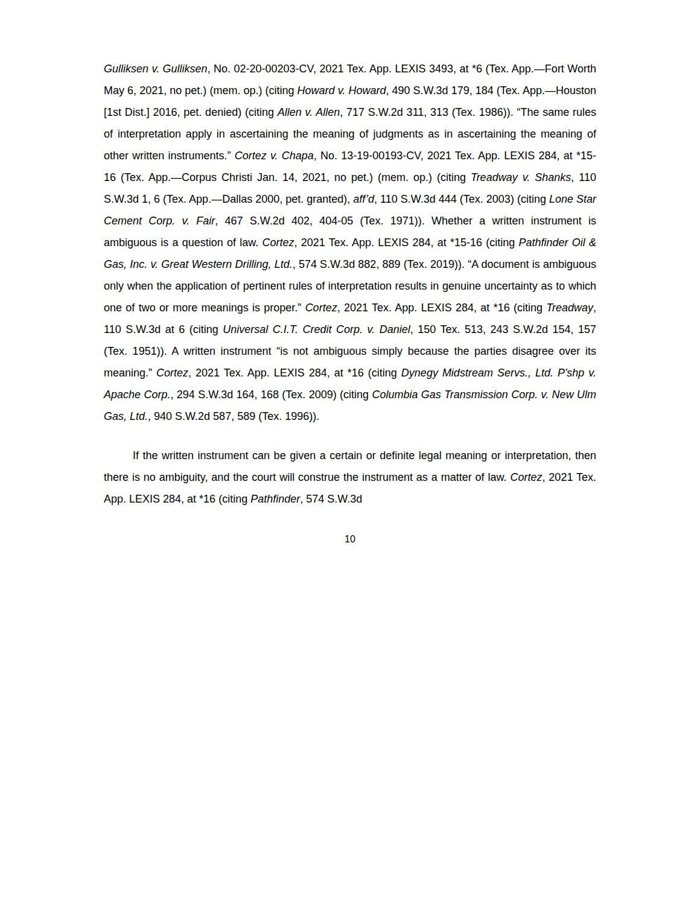Gulliksen v. Gulliksen, No. 02-20-00203-CV, 2021 Tex. App. LEXIS 3493, at *6 (Tex. App.—Fort Worth May 6, 2021, no pet.) (mem. op.) (citing Howard v. Howard, 490 S.W.3d 179, 184 (Tex. App.—Houston [1st Dist.] 2016, pet. denied) (citing Allen v. Allen, 717 S.W.2d 311, 313 (Tex. 1986)). “The same rules of interpretation apply in ascertaining the meaning of judgments as in ascertaining the meaning of other written instruments.” Cortez v. Chapa, No. 13-19-00193-CV, 2021 Tex. App. LEXIS 284, at *15-16 (Tex. App.—Corpus Christi Jan. 14, 2021, no pet.) (mem. op.) (citing Treadway v. Shanks, 110 S.W.3d 1, 6 (Tex. App.—Dallas 2000, pet. granted), aff’d, 110 S.W.3d 444 (Tex. 2003) (citing Lone Star Cement Corp. v. Fair, 467 S.W.2d 402, 404-05 (Tex. 1971)). Whether a written instrument is ambiguous is a question of law. Cortez, 2021 Tex. App. LEXIS 284, at *15-16 (citing Pathfinder Oil & Gas, Inc. v. Great Western Drilling, Ltd., 574 S.W.3d 882, 889 (Tex. 2019)). “A document is ambiguous only when the application of pertinent rules of interpretation results in genuine uncertainty as to which one of two or more meanings is proper.” Cortez, 2021 Tex. App. LEXIS 284, at *16 (citing Treadway, 110 S.W.3d at 6 (citing Universal C.I.T. Credit Corp. v. Daniel, 150 Tex. 513, 243 S.W.2d 154, 157 (Tex. 1951)). A written instrument “is not ambiguous simply because the parties disagree over its meaning.” Cortez, 2021 Tex. App. LEXIS 284, at *16 (citing Dynegy Midstream Servs., Ltd. P'shp v. Apache Corp., 294 S.W.3d 164, 168 (Tex. 2009) (citing Columbia Gas Transmission Corp. v. New Ulm Gas, Ltd., 940 S.W.2d 587, 589 (Tex. 1996)).
If the written instrument can be given a certain or definite legal meaning or interpretation, then there is no ambiguity, and the court will construe the instrument as a matter of law. Cortez, 2021 Tex. App. LEXIS 284, at *16 (citing Pathfinder, 574 S.W.3d
10